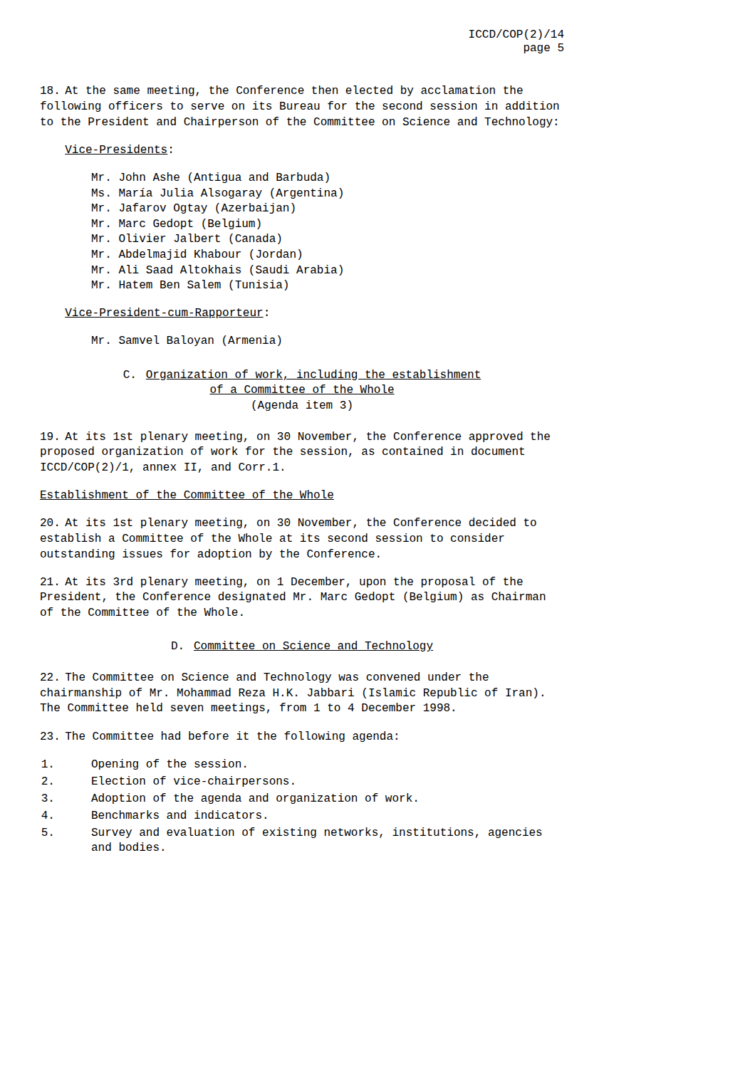ICCD/COP(2)/14
page 5
18. At the same meeting, the Conference then elected by acclamation the following officers to serve on its Bureau for the second session in addition to the President and Chairperson of the Committee on Science and Technology:
Vice-Presidents:
Mr. John Ashe (Antigua and Barbuda)
Ms. María Julia Alsogaray (Argentina)
Mr. Jafarov Ogtay (Azerbaijan)
Mr. Marc Gedopt (Belgium)
Mr. Olivier Jalbert (Canada)
Mr. Abdelmajid Khabour (Jordan)
Mr. Ali Saad Altokhais (Saudi Arabia)
Mr. Hatem Ben Salem (Tunisia)
Vice-President-cum-Rapporteur:
Mr. Samvel Baloyan (Armenia)
C. Organization of work, including the establishment
of a Committee of the Whole
(Agenda item 3)
19. At its 1st plenary meeting, on 30 November, the Conference approved the proposed organization of work for the session, as contained in document ICCD/COP(2)/1, annex II, and Corr.1.
Establishment of the Committee of the Whole
20. At its 1st plenary meeting, on 30 November, the Conference decided to establish a Committee of the Whole at its second session to consider outstanding issues for adoption by the Conference.
21. At its 3rd plenary meeting, on 1 December, upon the proposal of the President, the Conference designated Mr. Marc Gedopt (Belgium) as Chairman of the Committee of the Whole.
D. Committee on Science and Technology
22. The Committee on Science and Technology was convened under the chairmanship of Mr. Mohammad Reza H.K. Jabbari (Islamic Republic of Iran). The Committee held seven meetings, from 1 to 4 December 1998.
23. The Committee had before it the following agenda:
1. Opening of the session.
2. Election of vice-chairpersons.
3. Adoption of the agenda and organization of work.
4. Benchmarks and indicators.
5. Survey and evaluation of existing networks, institutions, agencies and bodies.